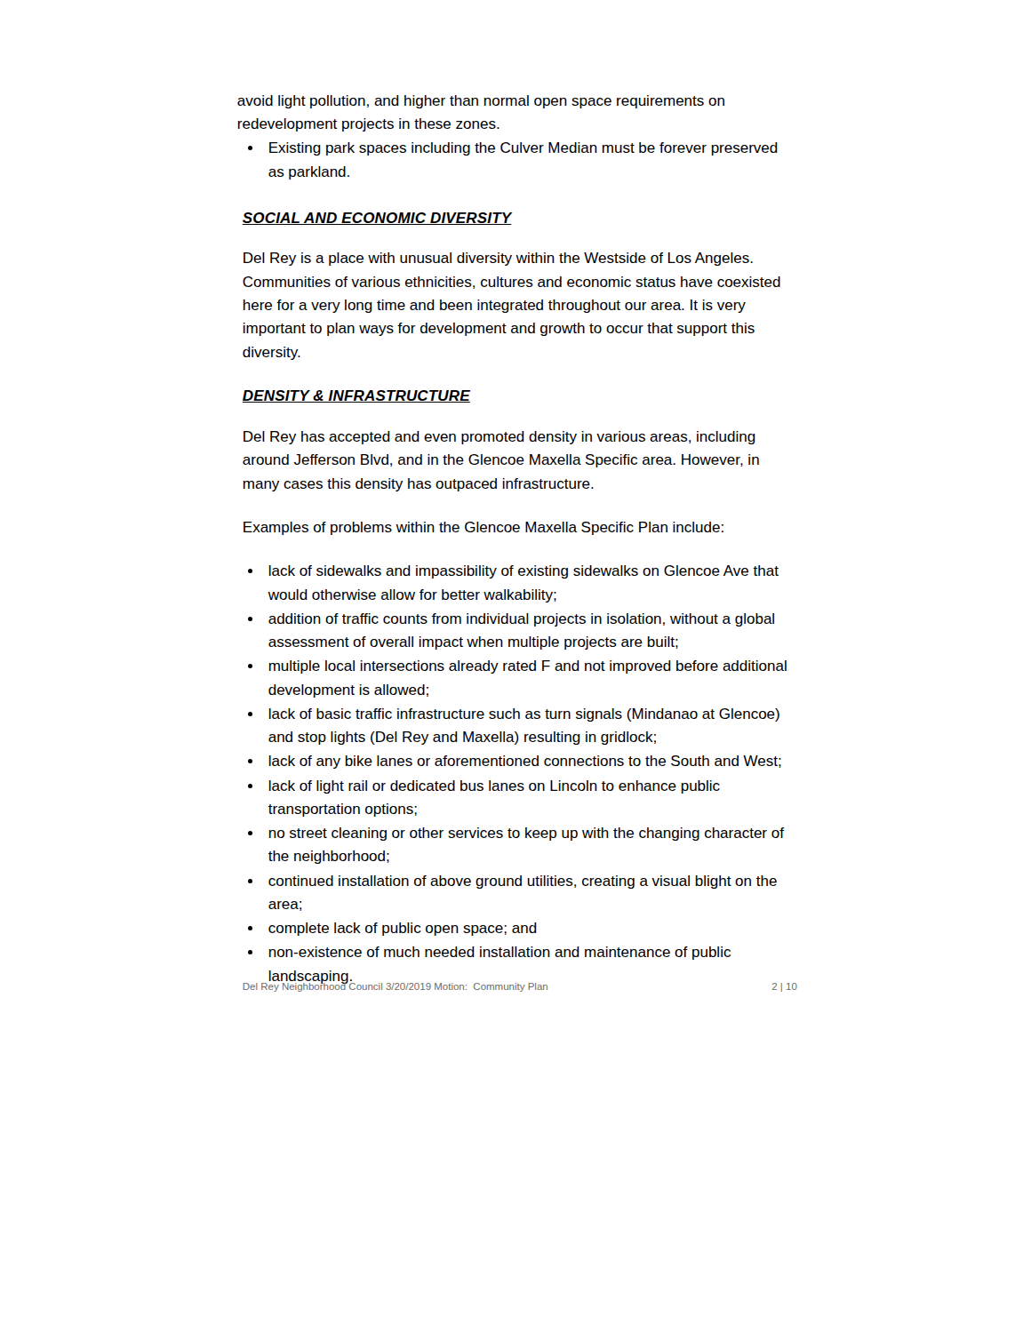avoid light pollution, and higher than normal open space requirements on redevelopment projects in these zones.
Existing park spaces including the Culver Median must be forever preserved as parkland.
SOCIAL AND ECONOMIC DIVERSITY
Del Rey is a place with unusual diversity within the Westside of Los Angeles. Communities of various ethnicities, cultures and economic status have coexisted here for a very long time and been integrated throughout our area. It is very important to plan ways for development and growth to occur that support this diversity.
DENSITY & INFRASTRUCTURE
Del Rey has accepted and even promoted density in various areas, including around Jefferson Blvd, and in the Glencoe Maxella Specific area. However, in many cases this density has outpaced infrastructure.
Examples of problems within the Glencoe Maxella Specific Plan include:
lack of sidewalks and impassibility of existing sidewalks on Glencoe Ave that would otherwise allow for better walkability;
addition of traffic counts from individual projects in isolation, without a global assessment of overall impact when multiple projects are built;
multiple local intersections already rated F and not improved before additional development is allowed;
lack of basic traffic infrastructure such as turn signals (Mindanao at Glencoe) and stop lights (Del Rey and Maxella) resulting in gridlock;
lack of any bike lanes or aforementioned connections to the South and West;
lack of light rail or dedicated bus lanes on Lincoln to enhance public transportation options;
no street cleaning or other services to keep up with the changing character of the neighborhood;
continued installation of above ground utilities, creating a visual blight on the area;
complete lack of public open space; and
non-existence of much needed installation and maintenance of public landscaping.
Del Rey Neighborhood Council 3/20/2019 Motion: Community Plan 2 | 10